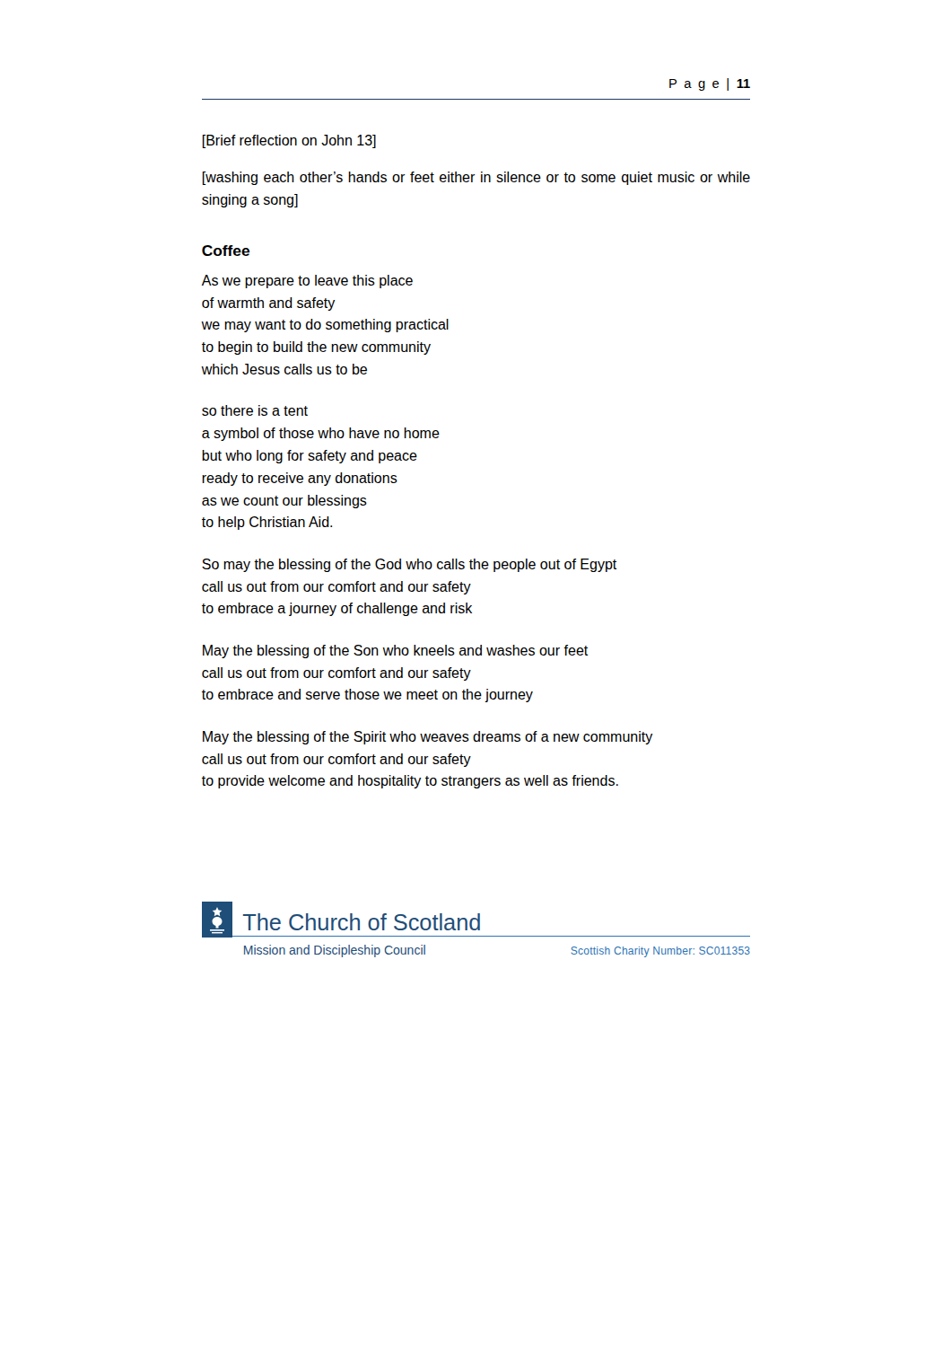P a g e | 11
[Brief reflection on John 13]
[washing each other’s hands or feet either in silence or to some quiet music or while singing a song]
Coffee
As we prepare to leave this place
of warmth and safety
we may want to do something practical
to begin to build the new community
which Jesus calls us to be
so there is a tent
a symbol of those who have no home
but who long for safety and peace
ready to receive any donations
as we count our blessings
to help Christian Aid.
So may the blessing of the God who calls the people out of Egypt
call us out from our comfort and our safety
to embrace a journey of challenge and risk
May the blessing of the Son who kneels and washes our feet
call us out from our comfort and our safety
to embrace and serve those we meet on the journey
May the blessing of the Spirit who weaves dreams of a new community
call us out from our comfort and our safety
to provide welcome and hospitality to strangers as well as friends.
The Church of Scotland
Mission and Discipleship Council Scottish Charity Number: SC011353